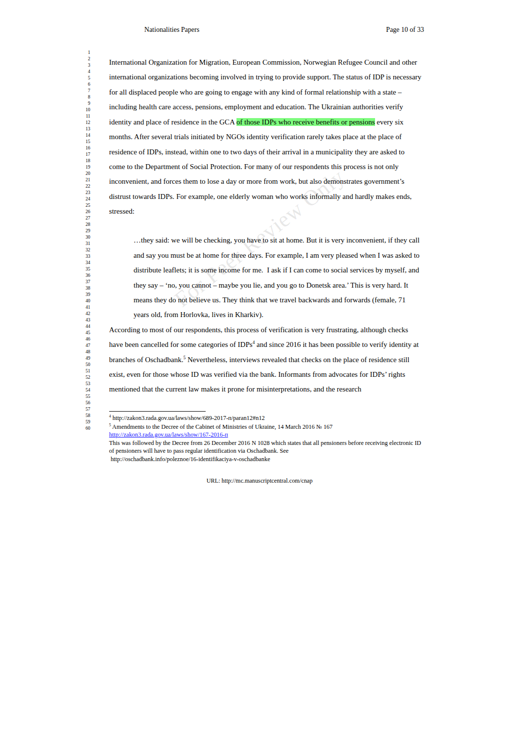Nationalities Papers
Page 10 of 33
1
2
3
4
5
6
7
8
9
10
11
12
13
14
15
16
17
18
19
20
21
22
23
24
25
26
27
28
29
30
31
32
33
34
35
36
37
38
39
40
41
42
43
44
45
46
47
48
49
50
51
52
53
54
55
56
57
58
59
60
For Peer Review Only
International Organization for Migration, European Commission, Norwegian Refugee Council and other international organizations becoming involved in trying to provide support. The status of IDP is necessary for all displaced people who are going to engage with any kind of formal relationship with a state – including health care access, pensions, employment and education. The Ukrainian authorities verify identity and place of residence in the GCA of those IDPs who receive benefits or pensions every six months. After several trials initiated by NGOs identity verification rarely takes place at the place of residence of IDPs, instead, within one to two days of their arrival in a municipality they are asked to come to the Department of Social Protection. For many of our respondents this process is not only inconvenient, and forces them to lose a day or more from work, but also demonstrates government’s distrust towards IDPs. For example, one elderly woman who works informally and hardly makes ends, stressed:
…they said: we will be checking, you have to sit at home. But it is very inconvenient, if they call and say you must be at home for three days. For example, I am very pleased when I was asked to distribute leaflets; it is some income for me. I ask if I can come to social services by myself, and they say – ‘no, you cannot – maybe you lie, and you go to Donetsk area.’ This is very hard. It means they do not believe us. They think that we travel backwards and forwards (female, 71 years old, from Horlovka, lives in Kharkiv).
According to most of our respondents, this process of verification is very frustrating, although checks have been cancelled for some categories of IDPs4 and since 2016 it has been possible to verify identity at branches of Oschadbank.5 Nevertheless, interviews revealed that checks on the place of residence still exist, even for those whose ID was verified via the bank. Informants from advocates for IDPs’ rights mentioned that the current law makes it prone for misinterpretations, and the research
4 http://zakon3.rada.gov.ua/laws/show/689-2017-п/paran12#n12
5 Amendments to the Decree of the Cabinet of Ministries of Ukraine, 14 March 2016 № 167 http://zakon3.rada.gov.ua/laws/show/167-2016-п
This was followed by the Decree from 26 December 2016 N 1028 which states that all pensioners before receiving electronic ID of pensioners will have to pass regular identification via Oschadbank. See
http://oschadbank.info/poleznoe/16-identifikaciya-v-oschadbanke
URL: http://mc.manuscriptcentral.com/cnap